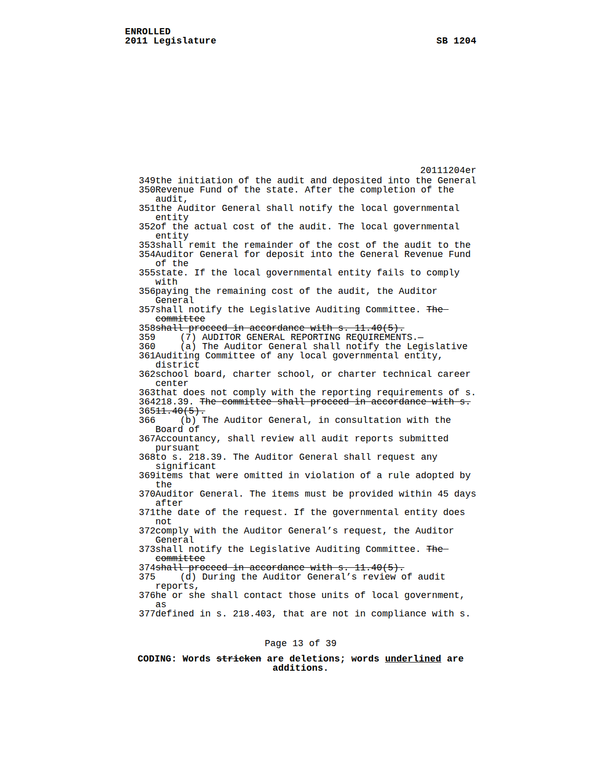ENROLLED
2011 Legislature SB 1204
20111204er
| 349 | the initiation of the audit and deposited into the General |
| 350 | Revenue Fund of the state. After the completion of the audit, |
| 351 | the Auditor General shall notify the local governmental entity |
| 352 | of the actual cost of the audit. The local governmental entity |
| 353 | shall remit the remainder of the cost of the audit to the |
| 354 | Auditor General for deposit into the General Revenue Fund of the |
| 355 | state. If the local governmental entity fails to comply with |
| 356 | paying the remaining cost of the audit, the Auditor General |
| 357 | shall notify the Legislative Auditing Committee. The committee |
| 358 | shall proceed in accordance with s. 11.40(5). |
| 359 | (7) AUDITOR GENERAL REPORTING REQUIREMENTS.— |
| 360 | (a) The Auditor General shall notify the Legislative |
| 361 | Auditing Committee of any local governmental entity, district |
| 362 | school board, charter school, or charter technical career center |
| 363 | that does not comply with the reporting requirements of s. |
| 364 | 218.39. The committee shall proceed in accordance with s. |
| 365 | 11.40(5). |
| 366 | (b) The Auditor General, in consultation with the Board of |
| 367 | Accountancy, shall review all audit reports submitted pursuant |
| 368 | to s. 218.39. The Auditor General shall request any significant |
| 369 | items that were omitted in violation of a rule adopted by the |
| 370 | Auditor General. The items must be provided within 45 days after |
| 371 | the date of the request. If the governmental entity does not |
| 372 | comply with the Auditor General’s request, the Auditor General |
| 373 | shall notify the Legislative Auditing Committee. The committee |
| 374 | shall proceed in accordance with s. 11.40(5). |
| 375 | (d) During the Auditor General’s review of audit reports, |
| 376 | he or she shall contact those units of local government, as |
| 377 | defined in s. 218.403, that are not in compliance with s. |
Page 13 of 39
CODING: Words stricken are deletions; words underlined are additions.